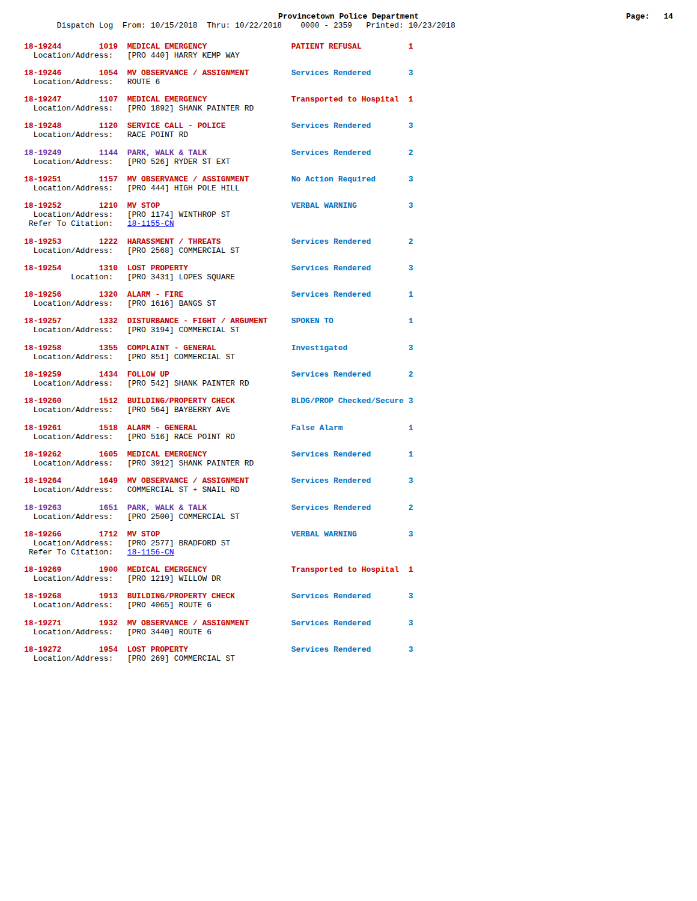Provincetown Police Department Page: 14
Dispatch Log From: 10/15/2018 Thru: 10/22/2018 0000 - 2359 Printed: 10/23/2018
18-19244 1019 MEDICAL EMERGENCY PATIENT REFUSAL 1 Location/Address: [PRO 440] HARRY KEMP WAY
18-19246 1054 MV OBSERVANCE / ASSIGNMENT Services Rendered 3 Location/Address: ROUTE 6
18-19247 1107 MEDICAL EMERGENCY Transported to Hospital 1 Location/Address: [PRO 1892] SHANK PAINTER RD
18-19248 1120 SERVICE CALL - POLICE Services Rendered 3 Location/Address: RACE POINT RD
18-19249 1144 PARK, WALK & TALK Services Rendered 2 Location/Address: [PRO 526] RYDER ST EXT
18-19251 1157 MV OBSERVANCE / ASSIGNMENT No Action Required 3 Location/Address: [PRO 444] HIGH POLE HILL
18-19252 1210 MV STOP VERBAL WARNING 3 Location/Address: [PRO 1174] WINTHROP ST Refer To Citation: 18-1155-CN
18-19253 1222 HARASSMENT / THREATS Services Rendered 2 Location/Address: [PRO 2568] COMMERCIAL ST
18-19254 1310 LOST PROPERTY Services Rendered 3 Location: [PRO 3431] LOPES SQUARE
18-19256 1320 ALARM - FIRE Services Rendered 1 Location/Address: [PRO 1616] BANGS ST
18-19257 1332 DISTURBANCE - FIGHT / ARGUMENT SPOKEN TO 1 Location/Address: [PRO 3194] COMMERCIAL ST
18-19258 1355 COMPLAINT - GENERAL Investigated 3 Location/Address: [PRO 851] COMMERCIAL ST
18-19259 1434 FOLLOW UP Services Rendered 2 Location/Address: [PRO 542] SHANK PAINTER RD
18-19260 1512 BUILDING/PROPERTY CHECK BLDG/PROP Checked/Secure 3 Location/Address: [PRO 564] BAYBERRY AVE
18-19261 1518 ALARM - GENERAL False Alarm 1 Location/Address: [PRO 516] RACE POINT RD
18-19262 1605 MEDICAL EMERGENCY Services Rendered 1 Location/Address: [PRO 3912] SHANK PAINTER RD
18-19264 1649 MV OBSERVANCE / ASSIGNMENT Services Rendered 3 Location/Address: COMMERCIAL ST + SNAIL RD
18-19263 1651 PARK, WALK & TALK Services Rendered 2 Location/Address: [PRO 2500] COMMERCIAL ST
18-19266 1712 MV STOP VERBAL WARNING 3 Location/Address: [PRO 2577] BRADFORD ST Refer To Citation: 18-1156-CN
18-19269 1900 MEDICAL EMERGENCY Transported to Hospital 1 Location/Address: [PRO 1219] WILLOW DR
18-19268 1913 BUILDING/PROPERTY CHECK Services Rendered 3 Location/Address: [PRO 4065] ROUTE 6
18-19271 1932 MV OBSERVANCE / ASSIGNMENT Services Rendered 3 Location/Address: [PRO 3440] ROUTE 6
18-19272 1954 LOST PROPERTY Services Rendered 3 Location/Address: [PRO 269] COMMERCIAL ST